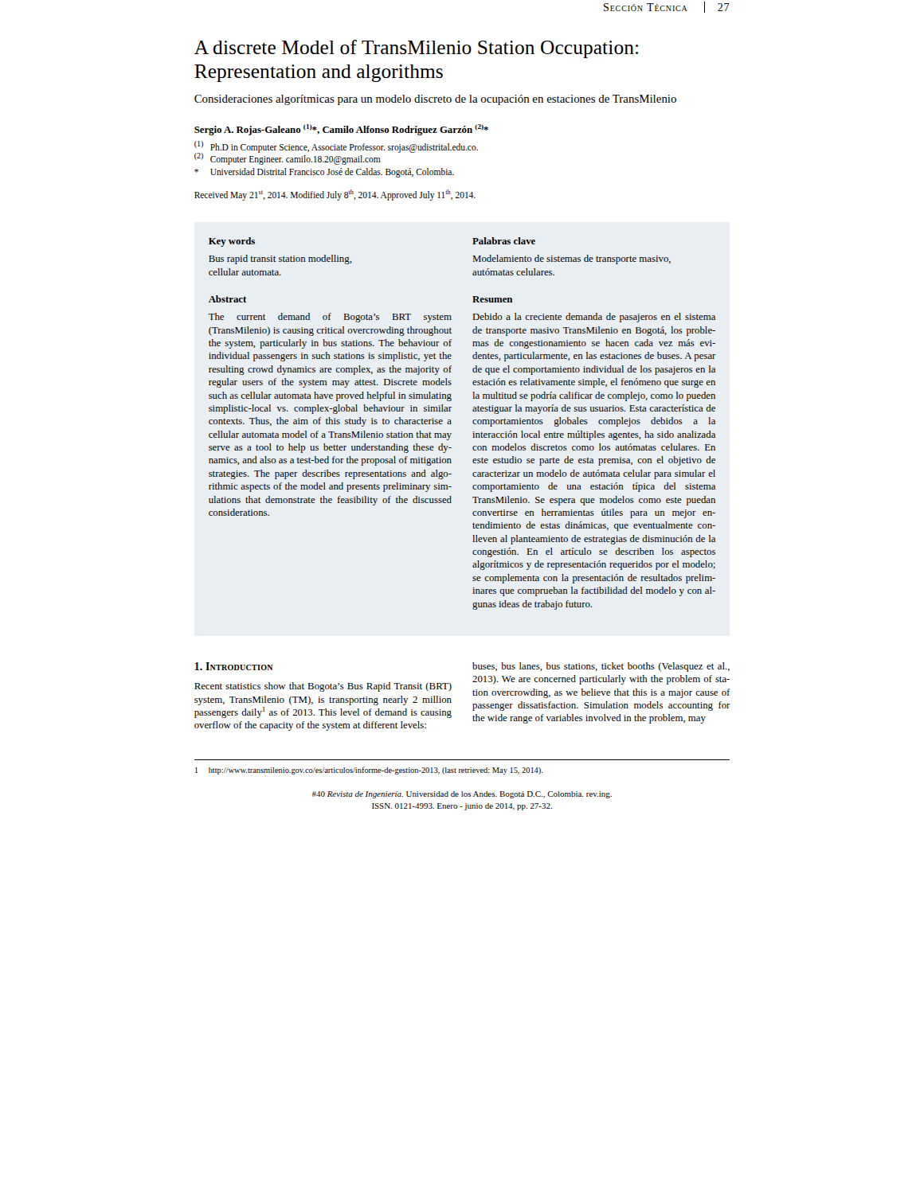Sección Técnica 27
A discrete Model of TransMilenio Station Occupation:
Representation and algorithms
Consideraciones algorítmicas para un modelo discreto de la ocupación en estaciones de TransMilenio
Sergio A. Rojas-Galeano (1)*, Camilo Alfonso Rodríguez Garzón (2)*
(1) Ph.D in Computer Science, Associate Professor. srojas@udistrital.edu.co.
(2) Computer Engineer. camilo.18.20@gmail.com
*Universidad Distrital Francisco José de Caldas. Bogotá, Colombia.
Received May 21st, 2014. Modified July 8th, 2014. Approved July 11th, 2014.
Key words
Bus rapid transit station modelling,
cellular automata.
Abstract
The current demand of Bogota’s BRT system (TransMilenio) is causing critical overcrowding throughout the system, particularly in bus stations. The behaviour of individual passengers in such stations is simplistic, yet the resulting crowd dynamics are complex, as the majority of regular users of the system may attest. Discrete models such as cellular automata have proved helpful in simulating simplistic-local vs. complex-global behaviour in similar contexts. Thus, the aim of this study is to characterise a cellular automata model of a TransMilenio station that may serve as a tool to help us better understanding these dynamics, and also as a test-bed for the proposal of mitigation strategies. The paper describes representations and algorithmic aspects of the model and presents preliminary simulations that demonstrate the feasibility of the discussed considerations.
Palabras clave
Modelamiento de sistemas de transporte masivo,
autómatas celulares.
Resumen
Debido a la creciente demanda de pasajeros en el sistema de transporte masivo TransMilenio en Bogotá, los problemas de congestionamiento se hacen cada vez más evidentes, particularmente, en las estaciones de buses. A pesar de que el comportamiento individual de los pasajeros en la estación es relativamente simple, el fenómeno que surge en la multitud se podría calificar de complejo, como lo pueden atestiguar la mayoría de sus usuarios. Esta característica de comportamientos globales complejos debidos a la interacción local entre múltiples agentes, ha sido analizada con modelos discretos como los autómatas celulares. En este estudio se parte de esta premisa, con el objetivo de caracterizar un modelo de autómata celular para simular el comportamiento de una estación típica del sistema TransMilenio. Se espera que modelos como este puedan convertirse en herramientas útiles para un mejor entendimiento de estas dinámicas, que eventualmente conlleven al planteamiento de estrategias de disminución de la congestión. En el artículo se describen los aspectos algorítmicos y de representación requeridos por el modelo; se complementa con la presentación de resultados preliminares que comprueban la factibilidad del modelo y con algunas ideas de trabajo futuro.
1. Introduction
Recent statistics show that Bogota’s Bus Rapid Transit (BRT) system, TransMilenio (TM), is transporting nearly 2 million passengers daily1 as of 2013. This level of demand is causing overflow of the capacity of the system at different levels:
buses, bus lanes, bus stations, ticket booths (Velasquez et al., 2013). We are concerned particularly with the problem of station overcrowding, as we believe that this is a major cause of passenger dissatisfaction. Simulation models accounting for the wide range of variables involved in the problem, may
1 http://www.transmilenio.gov.co/es/articulos/informe-de-gestion-2013, (last retrieved: May 15, 2014).
#40 Revista de Ingeniería. Universidad de los Andes. Bogotá D.C., Colombia. rev.ing.
ISSN. 0121-4993. Enero - junio de 2014, pp. 27-32.